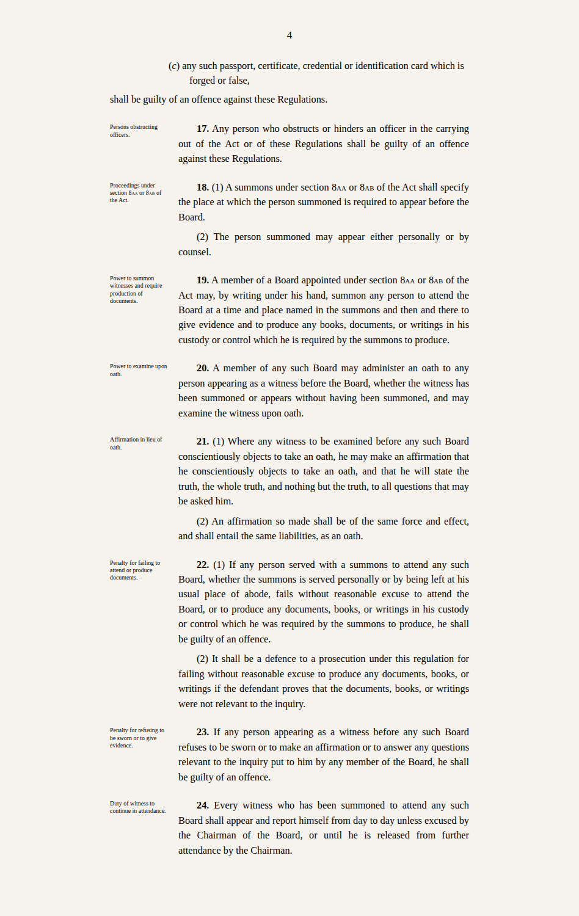4
(c) any such passport, certificate, credential or identification card which is forged or false,
shall be guilty of an offence against these Regulations.
Persons obstructing officers.
17. Any person who obstructs or hinders an officer in the carrying out of the Act or of these Regulations shall be guilty of an offence against these Regulations.
Proceedings under section 8aa or 8ab of the Act.
18. (1) A summons under section 8aa or 8ab of the Act shall specify the place at which the person summoned is required to appear before the Board.
(2) The person summoned may appear either personally or by counsel.
Power to summon witnesses and require production of documents.
19. A member of a Board appointed under section 8aa or 8ab of the Act may, by writing under his hand, summon any person to attend the Board at a time and place named in the summons and then and there to give evidence and to produce any books, documents, or writings in his custody or control which he is required by the summons to produce.
Power to examine upon oath.
20. A member of any such Board may administer an oath to any person appearing as a witness before the Board, whether the witness has been summoned or appears without having been summoned, and may examine the witness upon oath.
Affirmation in lieu of oath.
21. (1) Where any witness to be examined before any such Board conscientiously objects to take an oath, he may make an affirmation that he conscientiously objects to take an oath, and that he will state the truth, the whole truth, and nothing but the truth, to all questions that may be asked him.
(2) An affirmation so made shall be of the same force and effect, and shall entail the same liabilities, as an oath.
Penalty for failing to attend or produce documents.
22. (1) If any person served with a summons to attend any such Board, whether the summons is served personally or by being left at his usual place of abode, fails without reasonable excuse to attend the Board, or to produce any documents, books, or writings in his custody or control which he was required by the summons to produce, he shall be guilty of an offence.
(2) It shall be a defence to a prosecution under this regulation for failing without reasonable excuse to produce any documents, books, or writings if the defendant proves that the documents, books, or writings were not relevant to the inquiry.
Penalty for refusing to be sworn or to give evidence.
23. If any person appearing as a witness before any such Board refuses to be sworn or to make an affirmation or to answer any questions relevant to the inquiry put to him by any member of the Board, he shall be guilty of an offence.
Duty of witness to continue in attendance.
24. Every witness who has been summoned to attend any such Board shall appear and report himself from day to day unless excused by the Chairman of the Board, or until he is released from further attendance by the Chairman.